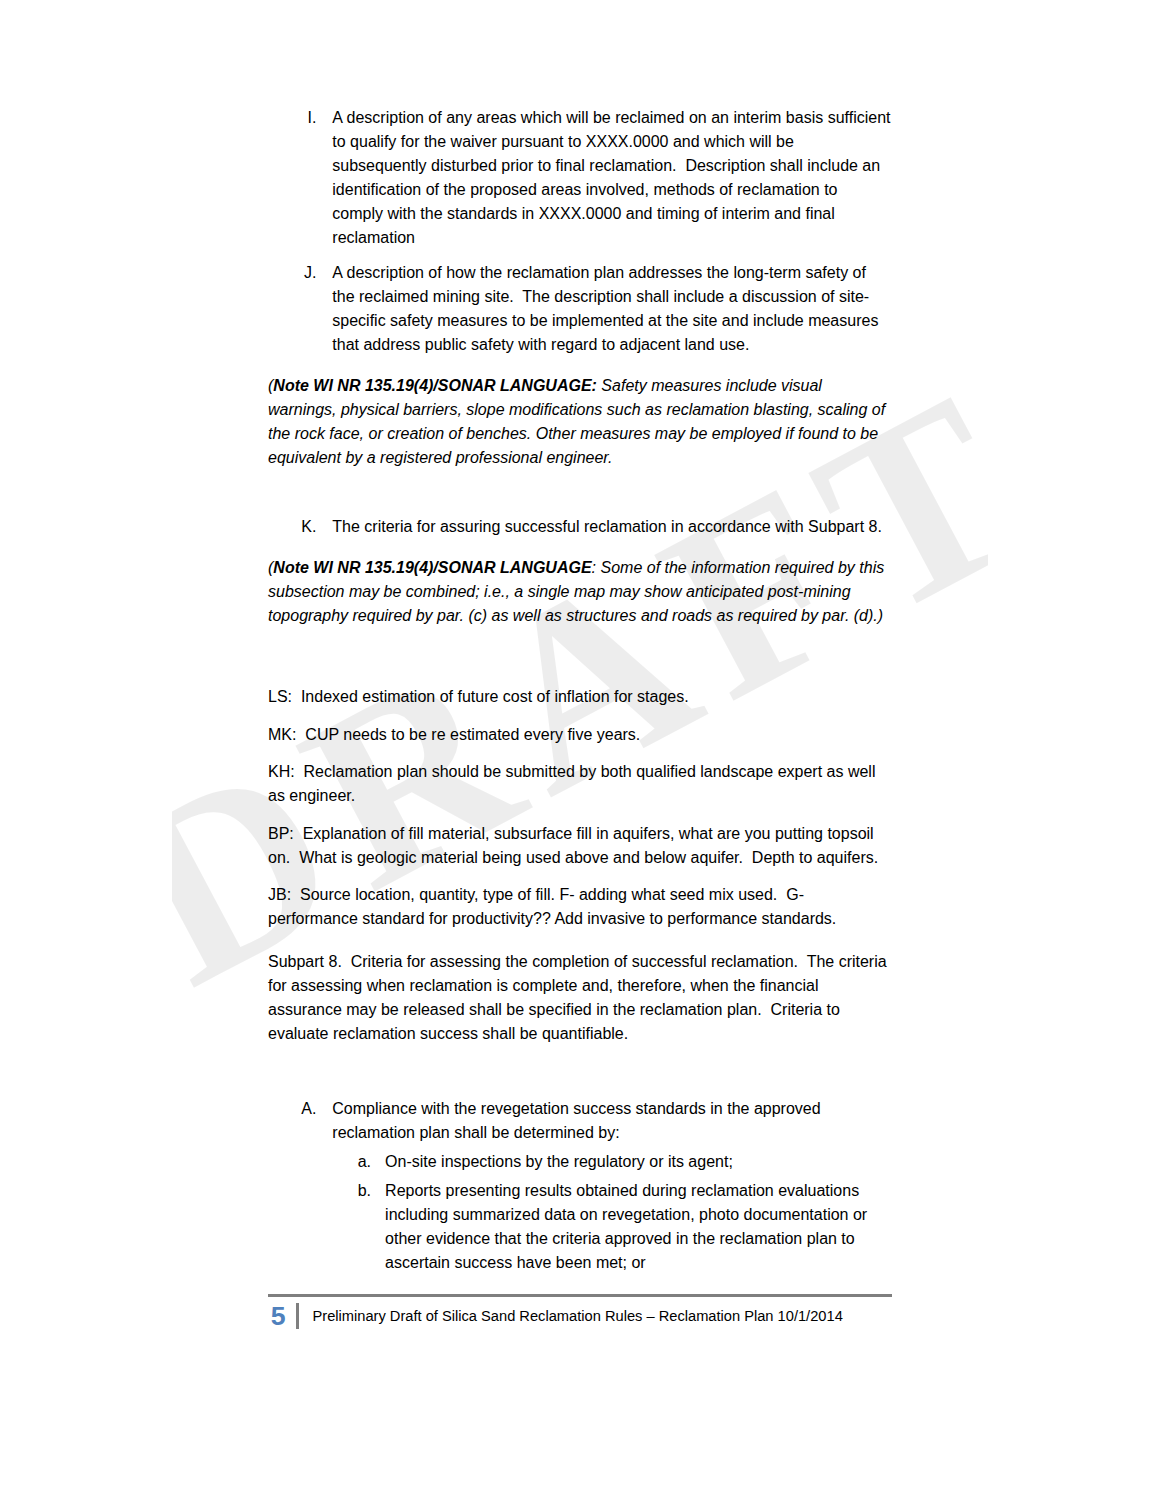DRAFT
A description of any areas which will be reclaimed on an interim basis sufficient to qualify for the waiver pursuant to XXXX.0000 and which will be subsequently disturbed prior to final reclamation. Description shall include an identification of the proposed areas involved, methods of reclamation to comply with the standards in XXXX.0000 and timing of interim and final reclamation
A description of how the reclamation plan addresses the long-term safety of the reclaimed mining site. The description shall include a discussion of site-specific safety measures to be implemented at the site and include measures that address public safety with regard to adjacent land use.
(Note WI NR 135.19(4)/SONAR LANGUAGE: Safety measures include visual warnings, physical barriers, slope modifications such as reclamation blasting, scaling of the rock face, or creation of benches. Other measures may be employed if found to be equivalent by a registered professional engineer.
The criteria for assuring successful reclamation in accordance with Subpart 8.
(Note WI NR 135.19(4)/SONAR LANGUAGE: Some of the information required by this subsection may be combined; i.e., a single map may show anticipated post-mining topography required by par. (c) as well as structures and roads as required by par. (d).)
LS: Indexed estimation of future cost of inflation for stages.
MK: CUP needs to be re estimated every five years.
KH: Reclamation plan should be submitted by both qualified landscape expert as well as engineer.
BP: Explanation of fill material, subsurface fill in aquifers, what are you putting topsoil on. What is geologic material being used above and below aquifer. Depth to aquifers.
JB: Source location, quantity, type of fill. F- adding what seed mix used. G- performance standard for productivity?? Add invasive to performance standards.
Subpart 8. Criteria for assessing the completion of successful reclamation. The criteria for assessing when reclamation is complete and, therefore, when the financial assurance may be released shall be specified in the reclamation plan. Criteria to evaluate reclamation success shall be quantifiable.
Compliance with the revegetation success standards in the approved reclamation plan shall be determined by:
On-site inspections by the regulatory or its agent;
Reports presenting results obtained during reclamation evaluations including summarized data on revegetation, photo documentation or other evidence that the criteria approved in the reclamation plan to ascertain success have been met; or
5 Preliminary Draft of Silica Sand Reclamation Rules – Reclamation Plan 10/1/2014